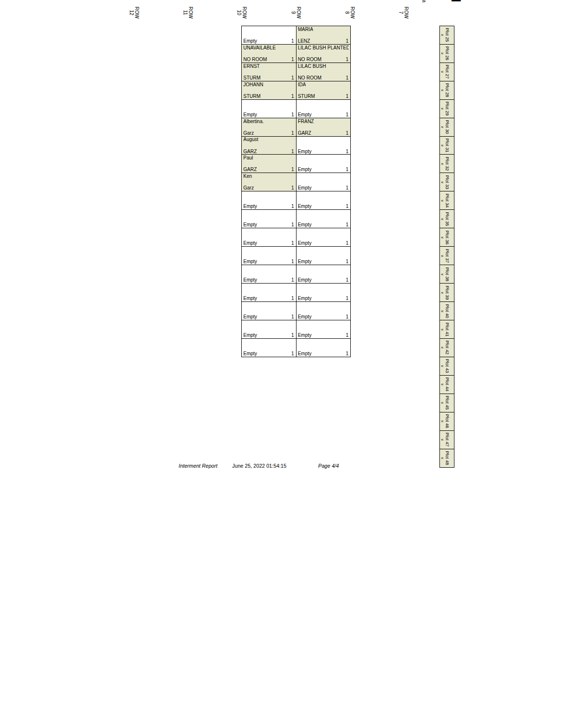Interment Report - Squirrel
Area1
«Plot 25
«Plot 26
«Plot 27
«Plot 28
«Plot 29
«Plot 30
«Plot 31
«Plot 32
«Plot 33
«Plot 34
«Plot 35
«Plot 36
«Plot 37
«Plot 38
«Plot 39
«Plot 40
«Plot 41
«Plot 42
«Plot 43
«Plot 44
«Plot 45
«Plot 46
«Plot 47
«Plot 48
ROW
12
ROW
11
ROW
10
ROW
9
ROW
8
ROW
7
| Empty 1 | MARIA LENZ 1 |
| UNAVAILABLE NO ROOM 1 | LILAC BUSH PLANTED NO ROOM 1 |
| ERNST STURM 1 | LILAC BUSH NO ROOM 1 |
| JOHANN STURM 1 | IDA STURM 1 |
| Empty 1 | Empty 1 |
| Albertina. Garz 1 | FRANZ GARZ 1 |
| August GARZ 1 | Empty 1 |
| Paul GARZ 1 | Empty 1 |
| Ken Garz 1 | Empty 1 |
| Empty 1 | Empty 1 |
| Empty 1 | Empty 1 |
| Empty 1 | Empty 1 |
| Empty 1 | Empty 1 |
| Empty 1 | Empty 1 |
| Empty 1 | Empty 1 |
| Empty 1 | Empty 1 |
| Empty 1 | Empty 1 |
| Empty 1 | Empty 1 |
Interment Report June 25, 2022 01:54:15 Page 4/4